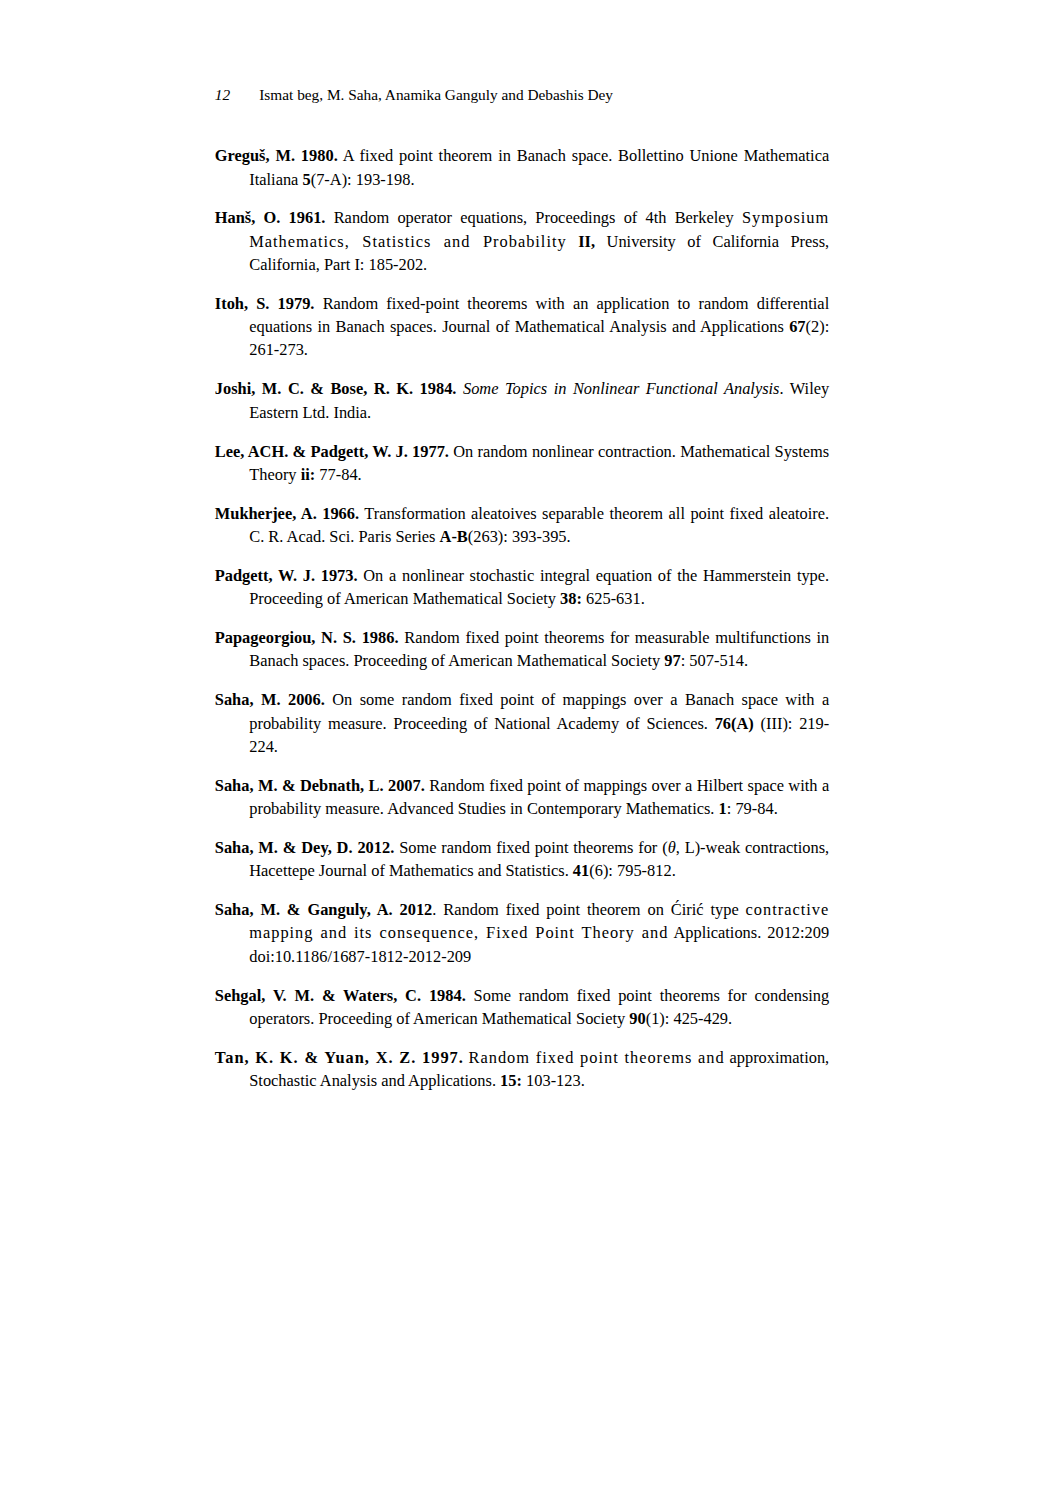12 Ismat beg, M. Saha, Anamika Ganguly and Debashis Dey
Greguš, M. 1980. A fixed point theorem in Banach space. Bollettino Unione Mathematica Italiana 5(7-A): 193-198.
Hanš, O. 1961. Random operator equations, Proceedings of 4th Berkeley Symposium Mathematics, Statistics and Probability II, University of California Press, California, Part I: 185-202.
Itoh, S. 1979. Random fixed-point theorems with an application to random differential equations in Banach spaces. Journal of Mathematical Analysis and Applications 67(2): 261-273.
Joshi, M. C. & Bose, R. K. 1984. Some Topics in Nonlinear Functional Analysis. Wiley Eastern Ltd. India.
Lee, ACH. & Padgett, W. J. 1977. On random nonlinear contraction. Mathematical Systems Theory ii: 77-84.
Mukherjee, A. 1966. Transformation aleatoives separable theorem all point fixed aleatoire. C. R. Acad. Sci. Paris Series A-B(263): 393-395.
Padgett, W. J. 1973. On a nonlinear stochastic integral equation of the Hammerstein type. Proceeding of American Mathematical Society 38: 625-631.
Papageorgiou, N. S. 1986. Random fixed point theorems for measurable multifunctions in Banach spaces. Proceeding of American Mathematical Society 97: 507-514.
Saha, M. 2006. On some random fixed point of mappings over a Banach space with a probability measure. Proceeding of National Academy of Sciences. 76(A) (III): 219-224.
Saha, M. & Debnath, L. 2007. Random fixed point of mappings over a Hilbert space with a probability measure. Advanced Studies in Contemporary Mathematics. 1: 79-84.
Saha, M. & Dey, D. 2012. Some random fixed point theorems for (θ, L)-weak contractions, Hacettepe Journal of Mathematics and Statistics. 41(6): 795-812.
Saha, M. & Ganguly, A. 2012. Random fixed point theorem on Ćirić type contractive mapping and its consequence, Fixed Point Theory and Applications. 2012:209 doi:10.1186/1687-1812-2012-209
Sehgal, V. M. & Waters, C. 1984. Some random fixed point theorems for condensing operators. Proceeding of American Mathematical Society 90(1): 425-429.
Tan, K. K. & Yuan, X. Z. 1997. Random fixed point theorems and approximation, Stochastic Analysis and Applications. 15: 103-123.